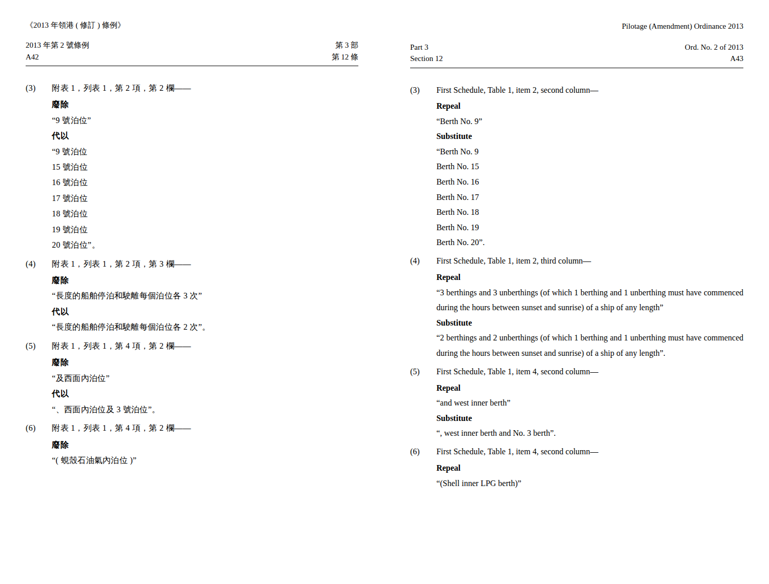《2013 年領港 ( 修訂 ) 條例》
2013 年第 2 號條例
A42
第 3 部
第 12 條
(3)
附表 1，列表 1，第 2 項，第 2 欄——
廢除
“9 號泊位”
代以
“9 號泊位
15 號泊位
16 號泊位
17 號泊位
18 號泊位
19 號泊位
20 號泊位”。
(4)
附表 1，列表 1，第 2 項，第 3 欄——
廢除
“長度的船舶停泊和駛離每個泊位各 3 次”
代以
“長度的船舶停泊和駛離每個泊位各 2 次”。
(5)
附表 1，列表 1，第 4 項，第 2 欄——
廢除
“及西面內泊位”
代以
“、西面內泊位及 3 號泊位”。
(6)
附表 1，列表 1，第 4 項，第 2 欄——
廢除
“( 蜆殼石油氣內泊位 )”
Pilotage (Amendment) Ordinance 2013
Part 3
Section 12
Ord. No. 2 of 2013
A43
(3)
First Schedule, Table 1, item 2, second column—
Repeal
“Berth No. 9”
Substitute
“Berth No. 9
Berth No. 15
Berth No. 16
Berth No. 17
Berth No. 18
Berth No. 19
Berth No. 20”.
(4)
First Schedule, Table 1, item 2, third column—
Repeal
“3 berthings and 3 unberthings (of which 1 berthing and 1 unberthing must have commenced during the hours between sunset and sunrise) of a ship of any length”
Substitute
“2 berthings and 2 unberthings (of which 1 berthing and 1 unberthing must have commenced during the hours between sunset and sunrise) of a ship of any length”.
(5)
First Schedule, Table 1, item 4, second column—
Repeal
“and west inner berth”
Substitute
“, west inner berth and No. 3 berth”.
(6)
First Schedule, Table 1, item 4, second column—
Repeal
“(Shell inner LPG berth)”